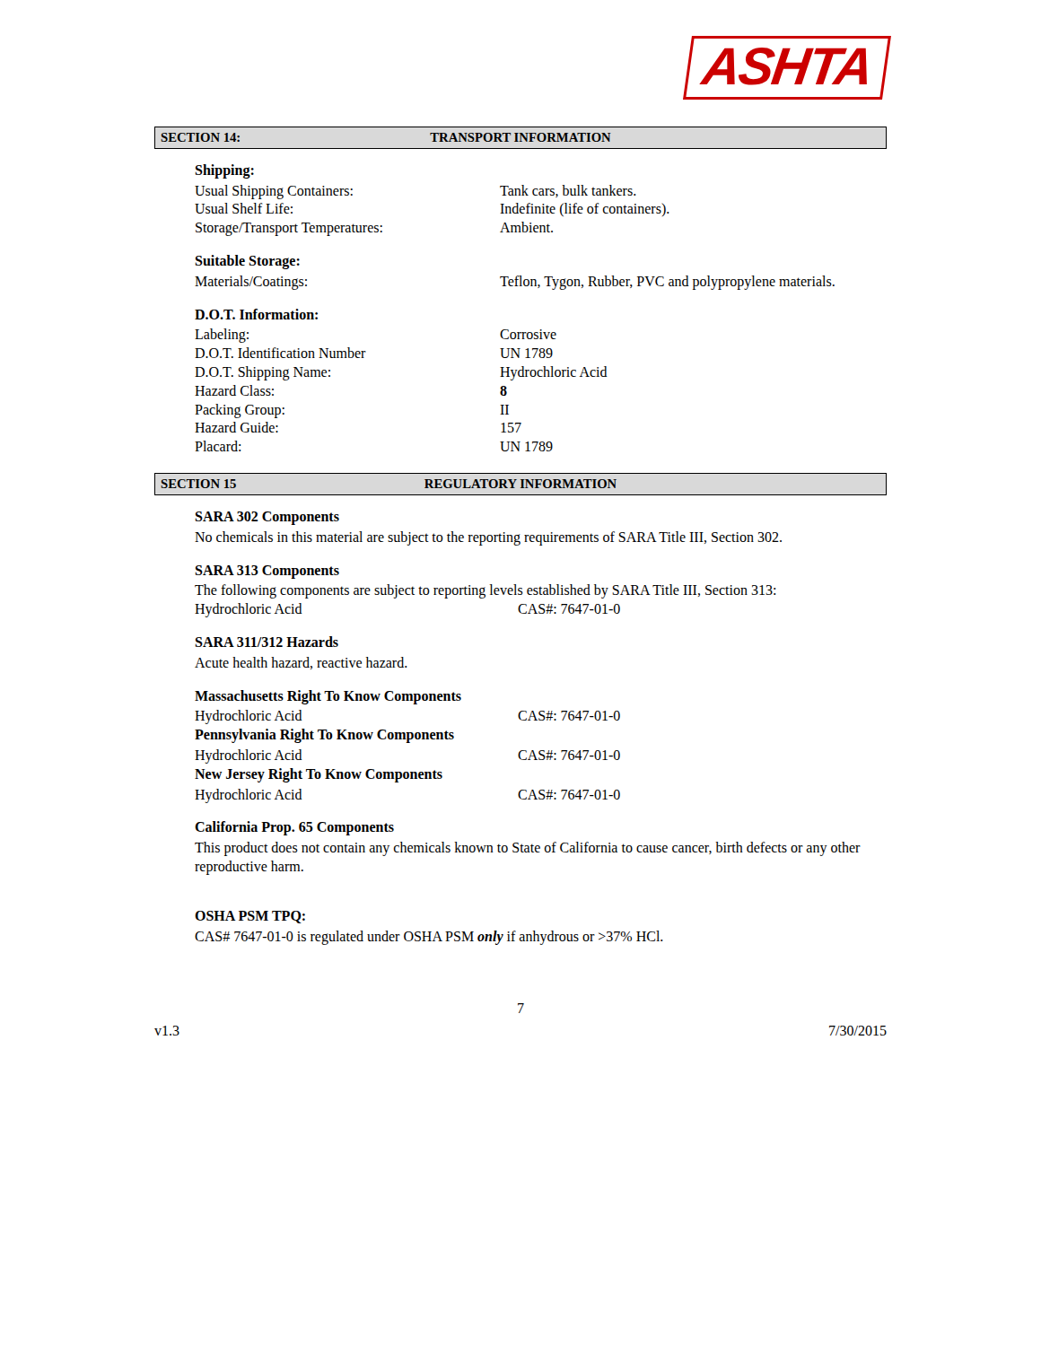ASHTA
SECTION 14: TRANSPORT INFORMATION
Shipping:
| Usual Shipping Containers: | Tank cars, bulk tankers. |
| Usual Shelf Life: | Indefinite (life of containers). |
| Storage/Transport Temperatures: | Ambient. |
Suitable Storage:
| Materials/Coatings: | Teflon, Tygon, Rubber, PVC and polypropylene materials. |
D.O.T. Information:
| Labeling: | Corrosive |
| D.O.T. Identification Number | UN 1789 |
| D.O.T. Shipping Name: | Hydrochloric Acid |
| Hazard Class: | 8 |
| Packing Group: | II |
| Hazard Guide: | 157 |
| Placard: | UN 1789 |
SECTION 15 REGULATORY INFORMATION
SARA 302 Components
No chemicals in this material are subject to the reporting requirements of SARA Title III, Section 302.
SARA 313 Components
The following components are subject to reporting levels established by SARA Title III, Section 313:
Hydrochloric Acid CAS#: 7647-01-0
SARA 311/312 Hazards
Acute health hazard, reactive hazard.
Massachusetts Right To Know Components
Hydrochloric Acid CAS#: 7647-01-0
Pennsylvania Right To Know Components
Hydrochloric Acid CAS#: 7647-01-0
New Jersey Right To Know Components
Hydrochloric Acid CAS#: 7647-01-0
California Prop. 65 Components
This product does not contain any chemicals known to State of California to cause cancer, birth defects or any other reproductive harm.
OSHA PSM TPQ:
CAS# 7647-01-0 is regulated under OSHA PSM only if anhydrous or >37% HCl.
7
v1.3 7/30/2015